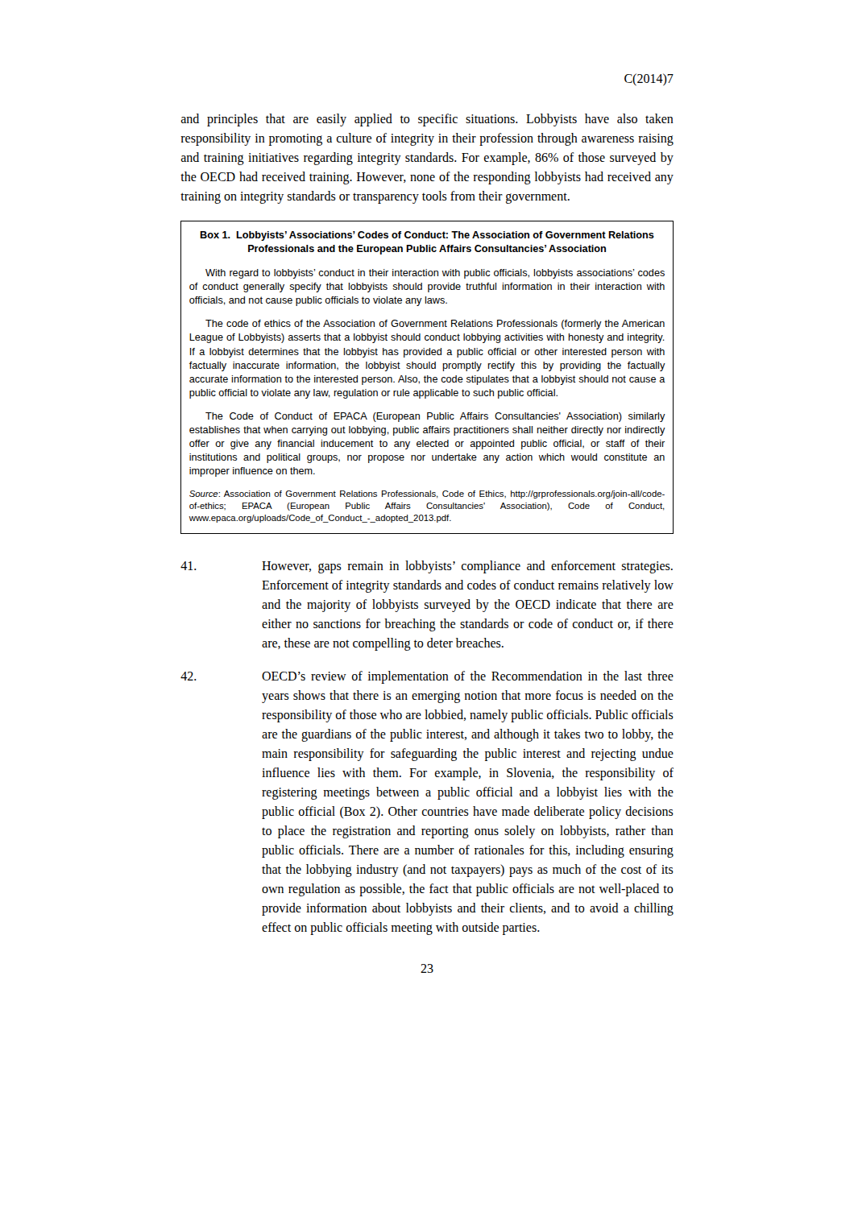C(2014)7
and principles that are easily applied to specific situations. Lobbyists have also taken responsibility in promoting a culture of integrity in their profession through awareness raising and training initiatives regarding integrity standards. For example, 86% of those surveyed by the OECD had received training. However, none of the responding lobbyists had received any training on integrity standards or transparency tools from their government.
Box 1. Lobbyists’ Associations’ Codes of Conduct: The Association of Government Relations Professionals and the European Public Affairs Consultancies’ Association
With regard to lobbyists’ conduct in their interaction with public officials, lobbyists associations’ codes of conduct generally specify that lobbyists should provide truthful information in their interaction with officials, and not cause public officials to violate any laws.
The code of ethics of the Association of Government Relations Professionals (formerly the American League of Lobbyists) asserts that a lobbyist should conduct lobbying activities with honesty and integrity. If a lobbyist determines that the lobbyist has provided a public official or other interested person with factually inaccurate information, the lobbyist should promptly rectify this by providing the factually accurate information to the interested person. Also, the code stipulates that a lobbyist should not cause a public official to violate any law, regulation or rule applicable to such public official.
The Code of Conduct of EPACA (European Public Affairs Consultancies' Association) similarly establishes that when carrying out lobbying, public affairs practitioners shall neither directly nor indirectly offer or give any financial inducement to any elected or appointed public official, or staff of their institutions and political groups, nor propose nor undertake any action which would constitute an improper influence on them.
Source: Association of Government Relations Professionals, Code of Ethics, http://grprofessionals.org/join-all/code-of-ethics; EPACA (European Public Affairs Consultancies' Association), Code of Conduct, www.epaca.org/uploads/Code_of_Conduct_-_adopted_2013.pdf.
41.
However, gaps remain in lobbyists’ compliance and enforcement strategies. Enforcement of integrity standards and codes of conduct remains relatively low and the majority of lobbyists surveyed by the OECD indicate that there are either no sanctions for breaching the standards or code of conduct or, if there are, these are not compelling to deter breaches.
42.
OECD’s review of implementation of the Recommendation in the last three years shows that there is an emerging notion that more focus is needed on the responsibility of those who are lobbied, namely public officials. Public officials are the guardians of the public interest, and although it takes two to lobby, the main responsibility for safeguarding the public interest and rejecting undue influence lies with them. For example, in Slovenia, the responsibility of registering meetings between a public official and a lobbyist lies with the public official (Box 2). Other countries have made deliberate policy decisions to place the registration and reporting onus solely on lobbyists, rather than public officials. There are a number of rationales for this, including ensuring that the lobbying industry (and not taxpayers) pays as much of the cost of its own regulation as possible, the fact that public officials are not well-placed to provide information about lobbyists and their clients, and to avoid a chilling effect on public officials meeting with outside parties.
23